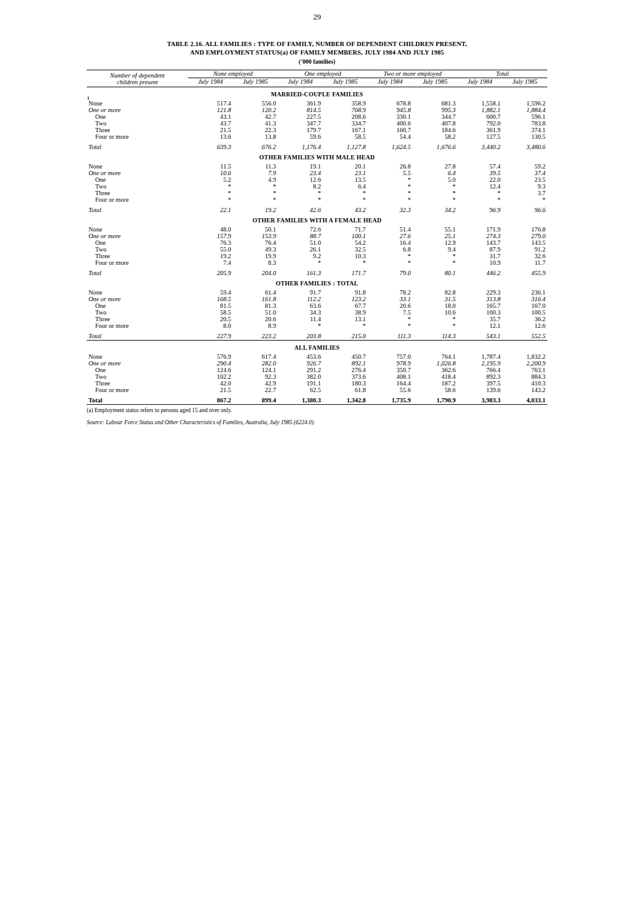29
TABLE 2.16. ALL FAMILIES : TYPE OF FAMILY, NUMBER OF DEPENDENT CHILDREN PRESENT,
AND EMPLOYMENT STATUS(a) OF FAMILY MEMBERS, JULY 1984 AND JULY 1985
('000 families)
| Number of dependent children present | None employed | One employed | Two or more employed | Total |
| --- | --- | --- | --- | --- |
| July 1984 | July 1985 | July 1984 | July 1985 | July 1984 | July 1985 | July 1984 | July 1985 |
| MARRIED-COUPLE FAMILIES |
| None | 517.4 | 556.0 | 361.9 | 358.9 | 678.8 | 681.3 | 1,558.1 | 1,596.2 |
| One or more | 121.8 | 120.2 | 814.5 | 768.9 | 945.8 | 995.3 | 1,882.1 | 1,884.4 |
| One | 43.1 | 42.7 | 227.5 | 208.6 | 330.1 | 344.7 | 600.7 | 596.1 |
| Two | 43.7 | 41.3 | 347.7 | 334.7 | 400.6 | 407.8 | 792.0 | 783.8 |
| Three | 21.5 | 22.3 | 179.7 | 167.1 | 160.7 | 184.6 | 361.9 | 374.1 |
| Four or more | 13.6 | 13.8 | 59.6 | 58.5 | 54.4 | 58.2 | 127.5 | 130.5 |
| Total | 639.3 | 676.2 | 1,176.4 | 1,127.8 | 1,624.5 | 1,676.6 | 3,440.2 | 3,480.6 |
| OTHER FAMILIES WITH MALE HEAD |
| None | 11.5 | 11.3 | 19.1 | 20.1 | 26.8 | 27.8 | 57.4 | 59.2 |
| One or more | 10.6 | 7.9 | 23.4 | 23.1 | 5.5 | 6.4 | 39.5 | 37.4 |
| One | 5.2 | 4.9 | 12.6 | 13.5 | * | 5.0 | 22.0 | 23.5 |
| Two | * | * | 8.2 | 6.4 | * | * | 12.4 | 9.3 |
| Three | * | * | * | * | * | * | * | 3.7 |
| Four or more | * | * | * | * | * | * | * | * |
| Total | 22.1 | 19.2 | 42.6 | 43.2 | 32.3 | 34.2 | 96.9 | 96.6 |
| OTHER FAMILIES WITH A FEMALE HEAD |
| None | 48.0 | 50.1 | 72.6 | 71.7 | 51.4 | 55.1 | 171.9 | 176.8 |
| One or more | 157.9 | 153.9 | 88.7 | 100.1 | 27.6 | 25.1 | 274.3 | 279.0 |
| One | 76.3 | 76.4 | 51.0 | 54.2 | 16.4 | 12.9 | 143.7 | 143.5 |
| Two | 55.0 | 49.3 | 26.1 | 32.5 | 6.8 | 9.4 | 87.9 | 91.2 |
| Three | 19.2 | 19.9 | 9.2 | 10.3 | * | * | 31.7 | 32.6 |
| Four or more | 7.4 | 8.3 | * | * | * | * | 10.9 | 11.7 |
| Total | 205.9 | 204.0 | 161.3 | 171.7 | 79.0 | 80.1 | 446.2 | 455.9 |
| OTHER FAMILIES : TOTAL |
| None | 59.4 | 61.4 | 91.7 | 91.8 | 78.2 | 82.8 | 229.3 | 236.1 |
| One or more | 168.5 | 161.8 | 112.2 | 123.2 | 33.1 | 31.5 | 313.8 | 316.4 |
| One | 81.5 | 81.3 | 63.6 | 67.7 | 20.6 | 18.0 | 165.7 | 167.0 |
| Two | 58.5 | 51.0 | 34.3 | 38.9 | 7.5 | 10.6 | 100.3 | 100.5 |
| Three | 20.5 | 20.6 | 11.4 | 13.1 | * | * | 35.7 | 36.2 |
| Four or more | 8.0 | 8.9 | * | * | * | * | 12.1 | 12.6 |
| Total | 227.9 | 223.2 | 203.8 | 215.0 | 111.3 | 114.3 | 543.1 | 552.5 |
| ALL FAMILIES |
| None | 576.9 | 617.4 | 453.6 | 450.7 | 757.0 | 764.1 | 1,787.4 | 1,832.2 |
| One or more | 290.4 | 282.0 | 926.7 | 892.1 | 978.9 | 1,026.8 | 2,195.9 | 2,200.9 |
| One | 124.6 | 124.1 | 291.2 | 276.4 | 350.7 | 362.6 | 766.4 | 763.1 |
| Two | 102.2 | 92.3 | 382.0 | 373.6 | 408.1 | 418.4 | 892.3 | 884.3 |
| Three | 42.0 | 42.9 | 191.1 | 180.3 | 164.4 | 187.2 | 397.5 | 410.3 |
| Four or more | 21.5 | 22.7 | 62.5 | 61.8 | 55.6 | 58.6 | 139.6 | 143.2 |
| Total | 867.2 | 899.4 | 1,380.3 | 1,342.8 | 1,735.9 | 1,790.9 | 3,983.3 | 4,033.1 |
(a) Employment status refers to persons aged 15 and over only.
Source: Labour Force Status and Other Characteristics of Families, Australia, July 1985 (6224.0).